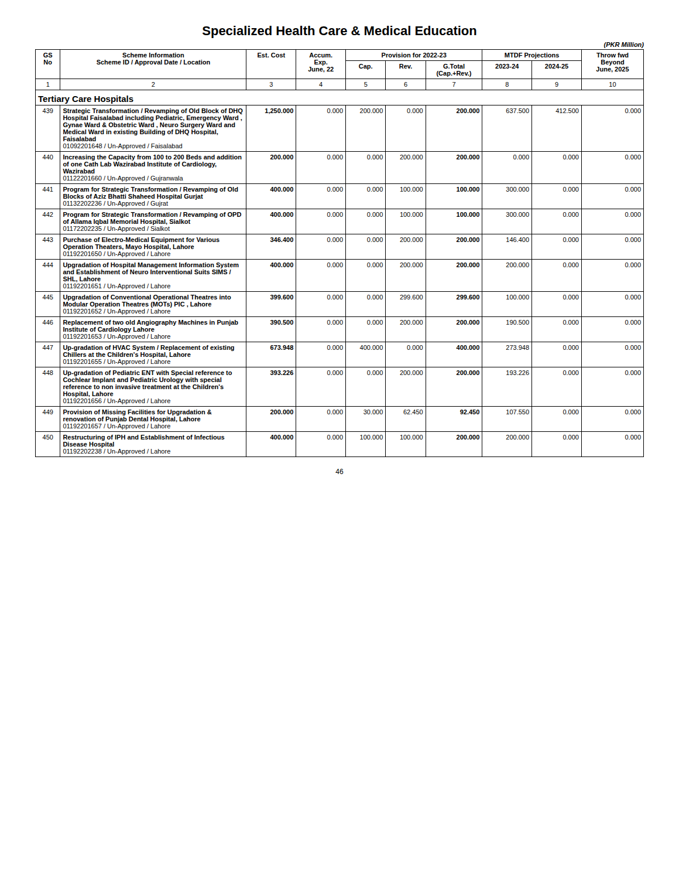Specialized Health Care & Medical Education
(PKR Million)
| GS No | Scheme Information Scheme ID / Approval Date / Location | Est. Cost | Accum. Exp. June, 22 | Provision for 2022-23 | MTDF Projections | Throw fwd Beyond June, 2025 |
| --- | --- | --- | --- | --- | --- | --- |
| Cap. | Rev. | G.Total (Cap.+Rev.) | 2023-24 | 2024-25 |
| 1 | 2 | 3 | 4 | 5 | 6 | 7 | 8 | 9 | 10 |
| Tertiary Care Hospitals |
| 439 | Strategic Transformation / Revamping of Old Block of DHQ Hospital Faisalabad including Pediatric, Emergency Ward , Gynae Ward & Obstetric Ward , Neuro Surgery Ward and Medical Ward in existing Building of DHQ Hospital, Faisalabad 01092201648 / Un-Approved / Faisalabad | 1,250.000 | 0.000 | 200.000 | 0.000 | 200.000 | 637.500 | 412.500 | 0.000 |
| 440 | Increasing the Capacity from 100 to 200 Beds and addition of one Cath Lab Wazirabad Institute of Cardiology, Wazirabad 01122201660 / Un-Approved / Gujranwala | 200.000 | 0.000 | 0.000 | 200.000 | 200.000 | 0.000 | 0.000 | 0.000 |
| 441 | Program for Strategic Transformation / Revamping of Old Blocks of Aziz Bhatti Shaheed Hospital Gurjat 01132202236 / Un-Approved / Gujrat | 400.000 | 0.000 | 0.000 | 100.000 | 100.000 | 300.000 | 0.000 | 0.000 |
| 442 | Program for Strategic Transformation / Revamping of OPD of Allama Iqbal Memorial Hospital, Sialkot 01172202235 / Un-Approved / Sialkot | 400.000 | 0.000 | 0.000 | 100.000 | 100.000 | 300.000 | 0.000 | 0.000 |
| 443 | Purchase of Electro-Medical Equipment for Various Operation Theaters, Mayo Hospital, Lahore 01192201650 / Un-Approved / Lahore | 346.400 | 0.000 | 0.000 | 200.000 | 200.000 | 146.400 | 0.000 | 0.000 |
| 444 | Upgradation of Hospital Management Information System and Establishment of Neuro Interventional Suits SIMS / SHL, Lahore 01192201651 / Un-Approved / Lahore | 400.000 | 0.000 | 0.000 | 200.000 | 200.000 | 200.000 | 0.000 | 0.000 |
| 445 | Upgradation of Conventional Operational Theatres into Modular Operation Theatres (MOTs) PIC , Lahore 01192201652 / Un-Approved / Lahore | 399.600 | 0.000 | 0.000 | 299.600 | 299.600 | 100.000 | 0.000 | 0.000 |
| 446 | Replacement of two old Angiography Machines in Punjab Institute of Cardiology Lahore 01192201653 / Un-Approved / Lahore | 390.500 | 0.000 | 0.000 | 200.000 | 200.000 | 190.500 | 0.000 | 0.000 |
| 447 | Up-gradation of HVAC System / Replacement of existing Chillers at the Children's Hospital, Lahore 01192201655 / Un-Approved / Lahore | 673.948 | 0.000 | 400.000 | 0.000 | 400.000 | 273.948 | 0.000 | 0.000 |
| 448 | Up-gradation of Pediatric ENT with Special reference to Cochlear Implant and Pediatric Urology with special reference to non invasive treatment at the Children's Hospital, Lahore 01192201656 / Un-Approved / Lahore | 393.226 | 0.000 | 0.000 | 200.000 | 200.000 | 193.226 | 0.000 | 0.000 |
| 449 | Provision of Missing Facilities for Upgradation & renovation of Punjab Dental Hospital, Lahore 01192201657 / Un-Approved / Lahore | 200.000 | 0.000 | 30.000 | 62.450 | 92.450 | 107.550 | 0.000 | 0.000 |
| 450 | Restructuring of IPH and Establishment of Infectious Disease Hospital 01192202238 / Un-Approved / Lahore | 400.000 | 0.000 | 100.000 | 100.000 | 200.000 | 200.000 | 0.000 | 0.000 |
46